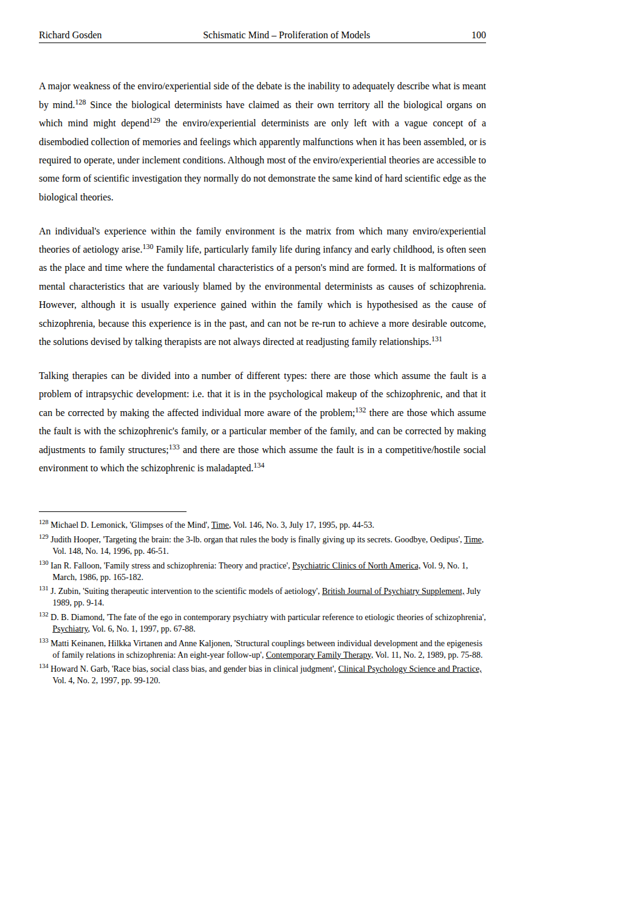Richard Gosden Schismatic Mind – Proliferation of Models 100
A major weakness of the enviro/experiential side of the debate is the inability to adequately describe what is meant by mind.128 Since the biological determinists have claimed as their own territory all the biological organs on which mind might depend129 the enviro/experiential determinists are only left with a vague concept of a disembodied collection of memories and feelings which apparently malfunctions when it has been assembled, or is required to operate, under inclement conditions. Although most of the enviro/experiential theories are accessible to some form of scientific investigation they normally do not demonstrate the same kind of hard scientific edge as the biological theories.
An individual's experience within the family environment is the matrix from which many enviro/experiential theories of aetiology arise.130 Family life, particularly family life during infancy and early childhood, is often seen as the place and time where the fundamental characteristics of a person's mind are formed. It is malformations of mental characteristics that are variously blamed by the environmental determinists as causes of schizophrenia. However, although it is usually experience gained within the family which is hypothesised as the cause of schizophrenia, because this experience is in the past, and can not be re-run to achieve a more desirable outcome, the solutions devised by talking therapists are not always directed at readjusting family relationships.131
Talking therapies can be divided into a number of different types: there are those which assume the fault is a problem of intrapsychic development: i.e. that it is in the psychological makeup of the schizophrenic, and that it can be corrected by making the affected individual more aware of the problem;132 there are those which assume the fault is with the schizophrenic's family, or a particular member of the family, and can be corrected by making adjustments to family structures;133 and there are those which assume the fault is in a competitive/hostile social environment to which the schizophrenic is maladapted.134
128 Michael D. Lemonick, 'Glimpses of the Mind', Time, Vol. 146, No. 3, July 17, 1995, pp. 44-53.
129 Judith Hooper, 'Targeting the brain: the 3-lb. organ that rules the body is finally giving up its secrets. Goodbye, Oedipus', Time, Vol. 148, No. 14, 1996, pp. 46-51.
130 Ian R. Falloon, 'Family stress and schizophrenia: Theory and practice', Psychiatric Clinics of North America, Vol. 9, No. 1, March, 1986, pp. 165-182.
131 J. Zubin, 'Suiting therapeutic intervention to the scientific models of aetiology', British Journal of Psychiatry Supplement, July 1989, pp. 9-14.
132 D. B. Diamond, 'The fate of the ego in contemporary psychiatry with particular reference to etiologic theories of schizophrenia', Psychiatry, Vol. 6, No. 1, 1997, pp. 67-88.
133 Matti Keinanen, Hilkka Virtanen and Anne Kaljonen, 'Structural couplings between individual development and the epigenesis of family relations in schizophrenia: An eight-year follow-up', Contemporary Family Therapy, Vol. 11, No. 2, 1989, pp. 75-88.
134 Howard N. Garb, 'Race bias, social class bias, and gender bias in clinical judgment', Clinical Psychology Science and Practice, Vol. 4, No. 2, 1997, pp. 99-120.